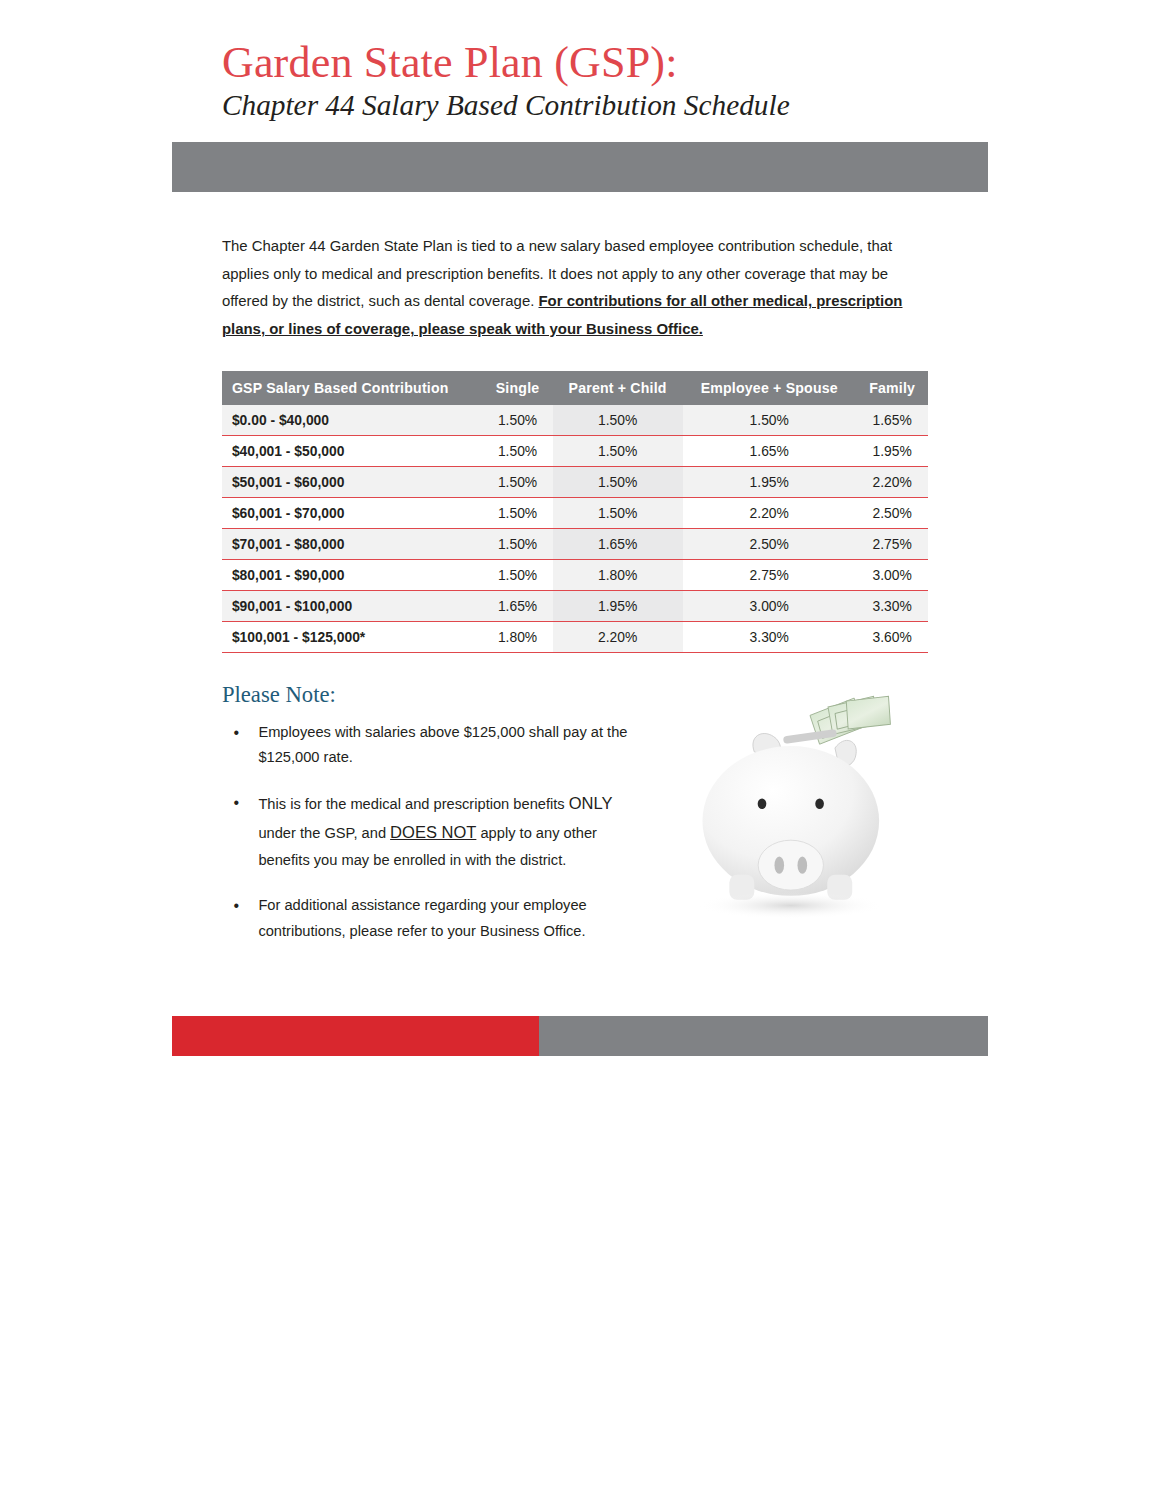Garden State Plan (GSP):
Chapter 44 Salary Based Contribution Schedule
The Chapter 44 Garden State Plan is tied to a new salary based employee contribution schedule, that applies only to medical and prescription benefits. It does not apply to any other coverage that may be offered by the district, such as dental coverage. For contributions for all other medical, prescription plans, or lines of coverage, please speak with your Business Office.
| GSP Salary Based Contribution | Single | Parent + Child | Employee + Spouse | Family |
| --- | --- | --- | --- | --- |
| $0.00 - $40,000 | 1.50% | 1.50% | 1.50% | 1.65% |
| $40,001 - $50,000 | 1.50% | 1.50% | 1.65% | 1.95% |
| $50,001 - $60,000 | 1.50% | 1.50% | 1.95% | 2.20% |
| $60,001 - $70,000 | 1.50% | 1.50% | 2.20% | 2.50% |
| $70,001 - $80,000 | 1.50% | 1.65% | 2.50% | 2.75% |
| $80,001 - $90,000 | 1.50% | 1.80% | 2.75% | 3.00% |
| $90,001 - $100,000 | 1.65% | 1.95% | 3.00% | 3.30% |
| $100,001 - $125,000* | 1.80% | 2.20% | 3.30% | 3.60% |
Please Note:
Employees with salaries above $125,000 shall pay at the $125,000 rate.
This is for the medical and prescription benefits ONLY under the GSP, and DOES NOT apply to any other benefits you may be enrolled in with the district.
For additional assistance regarding your employee contributions, please refer to your Business Office.